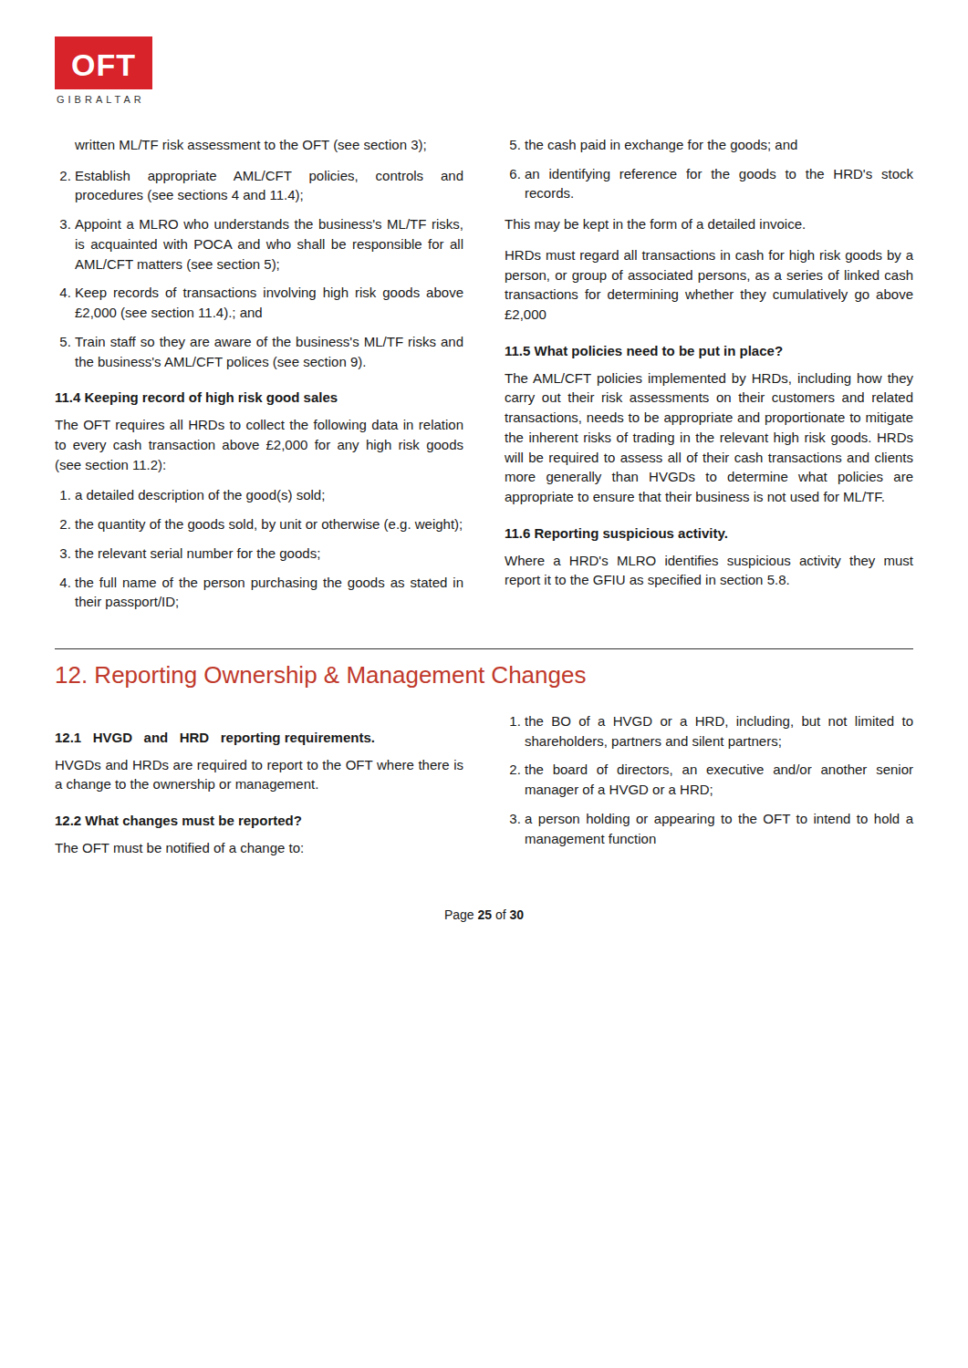OFT
GIBRALTAR
written ML/TF risk assessment to the OFT (see section 3);
Establish appropriate AML/CFT policies, controls and procedures (see sections 4 and 11.4);
Appoint a MLRO who understands the business's ML/TF risks, is acquainted with POCA and who shall be responsible for all AML/CFT matters (see section 5);
Keep records of transactions involving high risk goods above £2,000 (see section 11.4).; and
Train staff so they are aware of the business's ML/TF risks and the business's AML/CFT polices (see section 9).
11.4 Keeping record of high risk good sales
The OFT requires all HRDs to collect the following data in relation to every cash transaction above £2,000 for any high risk goods (see section 11.2):
a detailed description of the good(s) sold;
the quantity of the goods sold, by unit or otherwise (e.g. weight);
the relevant serial number for the goods;
the full name of the person purchasing the goods as stated in their passport/ID;
the cash paid in exchange for the goods; and
an identifying reference for the goods to the HRD's stock records.
This may be kept in the form of a detailed invoice.
HRDs must regard all transactions in cash for high risk goods by a person, or group of associated persons, as a series of linked cash transactions for determining whether they cumulatively go above £2,000
11.5 What policies need to be put in place?
The AML/CFT policies implemented by HRDs, including how they carry out their risk assessments on their customers and related transactions, needs to be appropriate and proportionate to mitigate the inherent risks of trading in the relevant high risk goods. HRDs will be required to assess all of their cash transactions and clients more generally than HVGDs to determine what policies are appropriate to ensure that their business is not used for ML/TF.
11.6 Reporting suspicious activity.
Where a HRD's MLRO identifies suspicious activity they must report it to the GFIU as specified in section 5.8.
12. Reporting Ownership & Management Changes
12.1 HVGD and HRD reporting requirements.
HVGDs and HRDs are required to report to the OFT where there is a change to the ownership or management.
12.2 What changes must be reported?
The OFT must be notified of a change to:
the BO of a HVGD or a HRD, including, but not limited to shareholders, partners and silent partners;
the board of directors, an executive and/or another senior manager of a HVGD or a HRD;
a person holding or appearing to the OFT to intend to hold a management function
Page 25 of 30